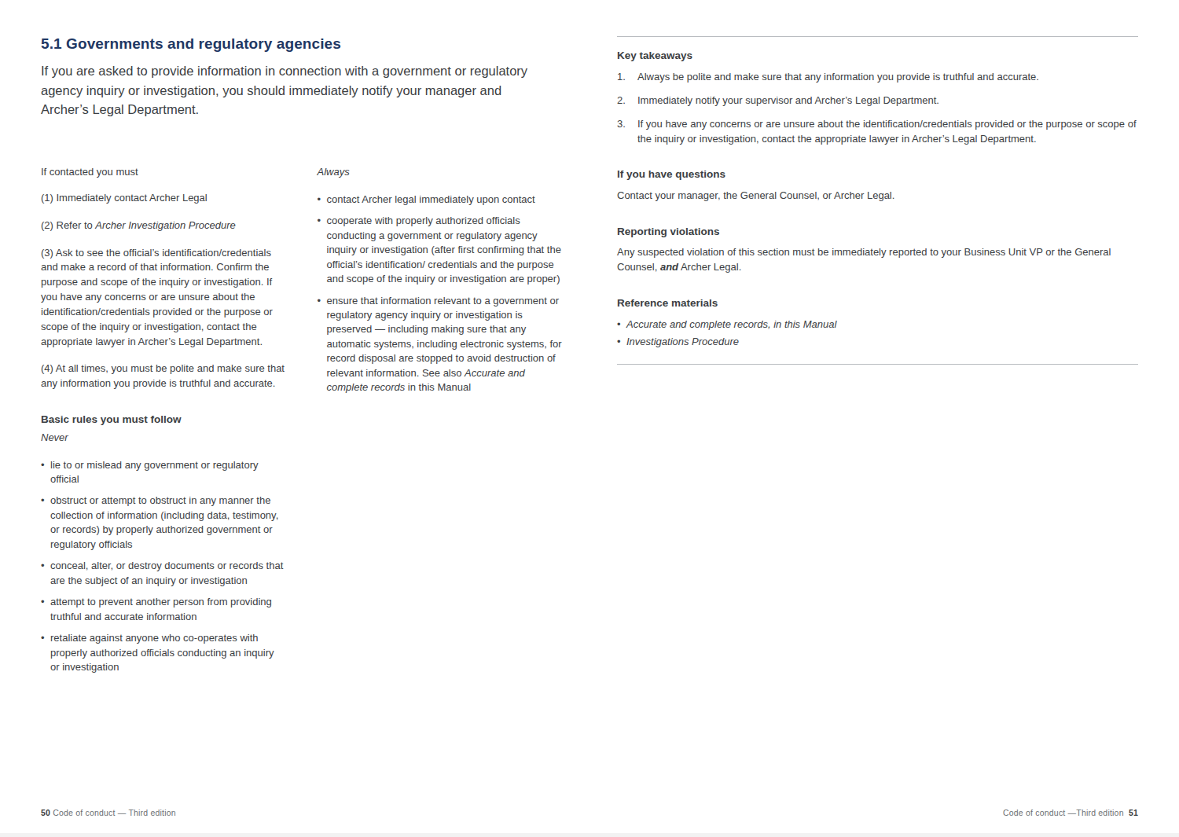5.1 Governments and regulatory agencies
If you are asked to provide information in connection with a government or regulatory agency inquiry or investigation, you should immediately notify your manager and Archer’s Legal Department.
If contacted you must
(1) Immediately contact Archer Legal
(2) Refer to Archer Investigation Procedure
(3) Ask to see the official’s identification/credentials and make a record of that information. Confirm the purpose and scope of the inquiry or investigation. If you have any concerns or are unsure about the identification/credentials provided or the purpose or scope of the inquiry or investigation, contact the appropriate lawyer in Archer’s Legal Department.
(4) At all times, you must be polite and make sure that any information you provide is truthful and accurate.
Basic rules you must follow
Never
lie to or mislead any government or regulatory official
obstruct or attempt to obstruct in any manner the collection of information (including data, testimony, or records) by properly authorized government or regulatory officials
conceal, alter, or destroy documents or records that are the subject of an inquiry or investigation
attempt to prevent another person from providing truthful and accurate information
retaliate against anyone who co-operates with properly authorized officials conducting an inquiry or investigation
Always
contact Archer legal immediately upon contact
cooperate with properly authorized officials conducting a government or regulatory agency inquiry or investigation (after first confirming that the official’s identification/ credentials and the purpose and scope of the inquiry or investigation are proper)
ensure that information relevant to a government or regulatory agency inquiry or investigation is preserved — including making sure that any automatic systems, including electronic systems, for record disposal are stopped to avoid destruction of relevant information. See also Accurate and complete records in this Manual
50 Code of conduct — Third edition
Key takeaways
Always be polite and make sure that any information you provide is truthful and accurate.
Immediately notify your supervisor and Archer’s Legal Department.
If you have any concerns or are unsure about the identification/credentials provided or the purpose or scope of the inquiry or investigation, contact the appropriate lawyer in Archer’s Legal Department.
If you have questions
Contact your manager, the General Counsel, or Archer Legal.
Reporting violations
Any suspected violation of this section must be immediately reported to your Business Unit VP or the General Counsel, and Archer Legal.
Reference materials
Accurate and complete records, in this Manual
Investigations Procedure
Code of conduct —Third edition 51